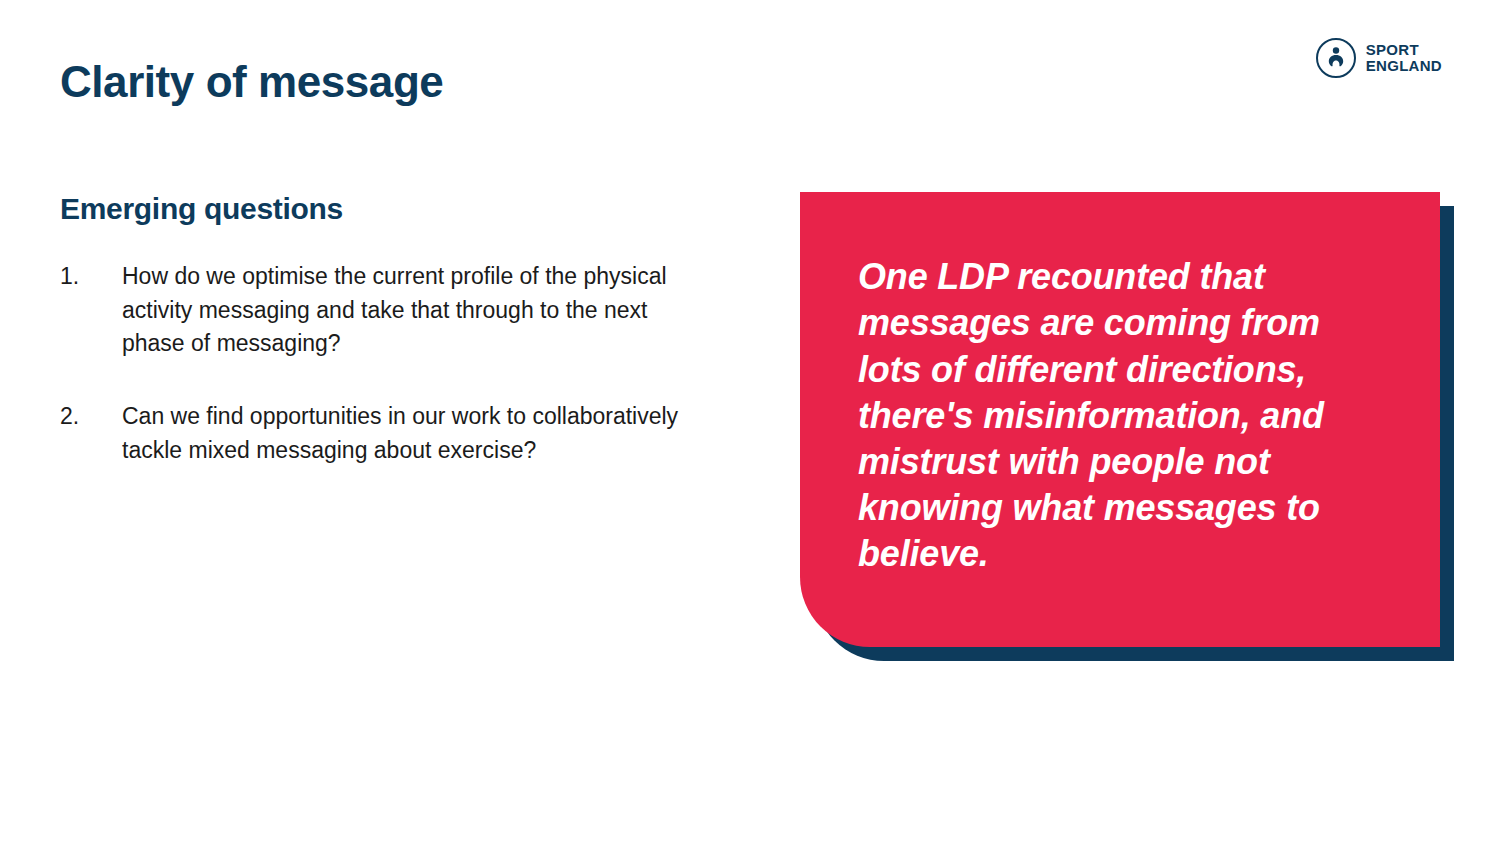SPORT
ENGLAND
Clarity of message
Emerging questions
How do we optimise the current profile of the physical activity messaging and take that through to the next phase of messaging?
Can we find opportunities in our work to collaboratively tackle mixed messaging about exercise?
One LDP recounted that messages are coming from lots of different directions, there's misinformation, and mistrust with people not knowing what messages to believe.